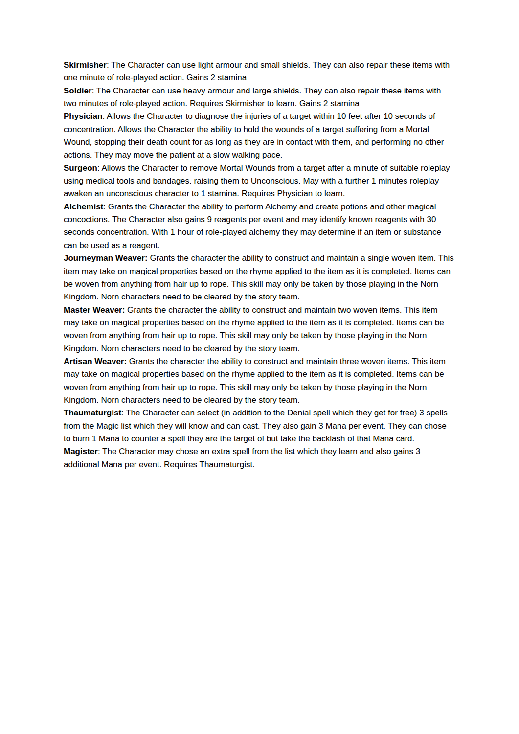Skirmisher: The Character can use light armour and small shields. They can also repair these items with one minute of role-played action. Gains 2 stamina
Soldier: The Character can use heavy armour and large shields. They can also repair these items with two minutes of role-played action. Requires Skirmisher to learn. Gains 2 stamina
Physician: Allows the Character to diagnose the injuries of a target within 10 feet after 10 seconds of concentration. Allows the Character the ability to hold the wounds of a target suffering from a Mortal Wound, stopping their death count for as long as they are in contact with them, and performing no other actions. They may move the patient at a slow walking pace.
Surgeon: Allows the Character to remove Mortal Wounds from a target after a minute of suitable roleplay using medical tools and bandages, raising them to Unconscious. May with a further 1 minutes roleplay awaken an unconscious character to 1 stamina. Requires Physician to learn.
Alchemist: Grants the Character the ability to perform Alchemy and create potions and other magical concoctions. The Character also gains 9 reagents per event and may identify known reagents with 30 seconds concentration. With 1 hour of role-played alchemy they may determine if an item or substance can be used as a reagent.
Journeyman Weaver: Grants the character the ability to construct and maintain a single woven item. This item may take on magical properties based on the rhyme applied to the item as it is completed. Items can be woven from anything from hair up to rope. This skill may only be taken by those playing in the Norn Kingdom. Norn characters need to be cleared by the story team.
Master Weaver: Grants the character the ability to construct and maintain two woven items. This item may take on magical properties based on the rhyme applied to the item as it is completed. Items can be woven from anything from hair up to rope. This skill may only be taken by those playing in the Norn Kingdom. Norn characters need to be cleared by the story team.
Artisan Weaver: Grants the character the ability to construct and maintain three woven items. This item may take on magical properties based on the rhyme applied to the item as it is completed. Items can be woven from anything from hair up to rope. This skill may only be taken by those playing in the Norn Kingdom. Norn characters need to be cleared by the story team.
Thaumaturgist: The Character can select (in addition to the Denial spell which they get for free) 3 spells from the Magic list which they will know and can cast. They also gain 3 Mana per event. They can chose to burn 1 Mana to counter a spell they are the target of but take the backlash of that Mana card.
Magister: The Character may chose an extra spell from the list which they learn and also gains 3 additional Mana per event. Requires Thaumaturgist.